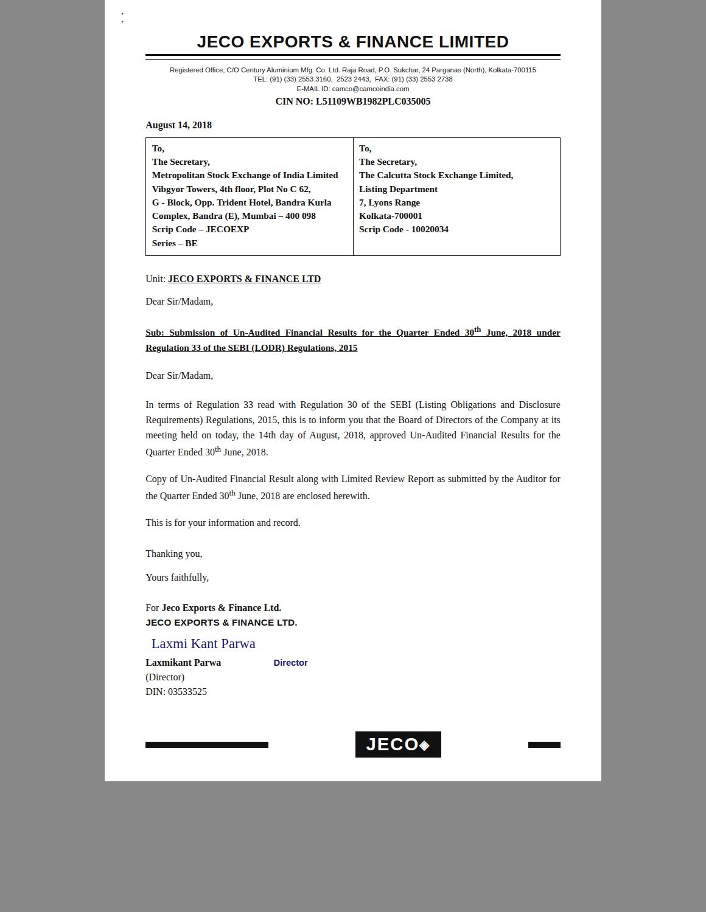•
•
JECO EXPORTS & FINANCE LIMITED
Registered Office, C/O Century Aluminium Mfg. Co. Ltd. Raja Road, P.O. Sukchar, 24 Parganas (North), Kolkata-700115
TEL: (91) (33) 2553 3160, 2523 2443, FAX: (91) (33) 2553 2738
E-MAIL ID: camco@camcoindia.com
CIN NO: L51109WB1982PLC035005
August 14, 2018
| To, The Secretary, Metropolitan Stock Exchange of India Limited Vibgyor Towers, 4th floor, Plot No C 62, G - Block, Opp. Trident Hotel, Bandra Kurla Complex, Bandra (E), Mumbai – 400 098 Scrip Code – JECOEXP Series – BE | To, The Secretary, The Calcutta Stock Exchange Limited, Listing Department 7, Lyons Range Kolkata-700001 Scrip Code - 10020034 |
Unit: JECO EXPORTS & FINANCE LTD
Dear Sir/Madam,
Sub: Submission of Un-Audited Financial Results for the Quarter Ended 30th June, 2018 under Regulation 33 of the SEBI (LODR) Regulations, 2015
Dear Sir/Madam,
In terms of Regulation 33 read with Regulation 30 of the SEBI (Listing Obligations and Disclosure Requirements) Regulations, 2015, this is to inform you that the Board of Directors of the Company at its meeting held on today, the 14th day of August, 2018, approved Un-Audited Financial Results for the Quarter Ended 30th June, 2018.
Copy of Un-Audited Financial Result along with Limited Review Report as submitted by the Auditor for the Quarter Ended 30th June, 2018 are enclosed herewith.
This is for your information and record.
Thanking you,
Yours faithfully,
For Jeco Exports & Finance Ltd.
JECO EXPORTS & FINANCE LTD.
Laxmi Kant Parwa
Laxmikant Parwa Director
(Director)
DIN: 03533525
JECO◈